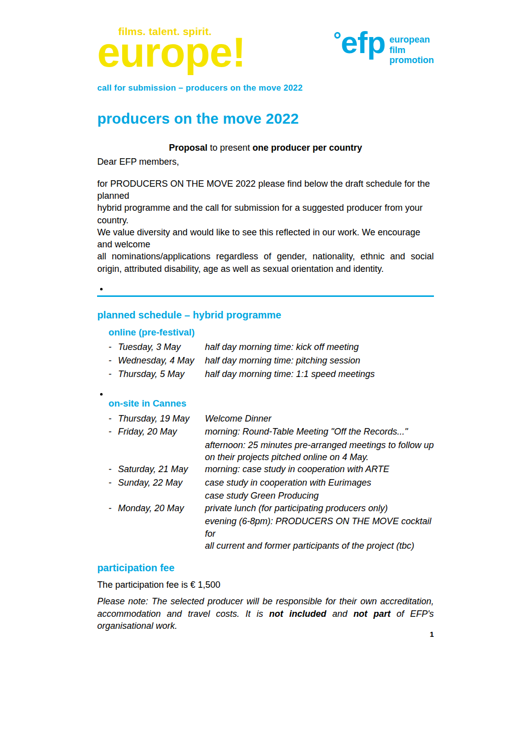films. talent. spirit.
europe!
°efp
european
film
promotion
call for submission – producers on the move 2022
producers on the move 2022
Proposal to present one producer per country
Dear EFP members,
for PRODUCERS ON THE MOVE 2022 please find below the draft schedule for the planned
hybrid programme and the call for submission for a suggested producer from your country.
We value diversity and would like to see this reflected in our work. We encourage and welcome
all nominations/applications regardless of gender, nationality, ethnic and social origin, attributed disability, age as well as sexual orientation and identity.
planned schedule – hybrid programme
online (pre-festival)
-Tuesday, 3 May half day morning time: kick off meeting
-Wednesday, 4 May half day morning time: pitching session
-Thursday, 5 May half day morning time: 1:1 speed meetings
on-site in Cannes
-Thursday, 19 May Welcome Dinner
-Friday, 20 May morning: Round-Table Meeting "Off the Records..."
afternoon: 25 minutes pre-arranged meetings to follow up
on their projects pitched online on 4 May.
-Saturday, 21 May morning: case study in cooperation with ARTE
-Sunday, 22 May case study in cooperation with Eurimages
case study Green Producing
-Monday, 20 May private lunch (for participating producers only)
evening (6-8pm): PRODUCERS ON THE MOVE cocktail for
all current and former participants of the project (tbc)
participation fee
The participation fee is € 1,500
Please note: The selected producer will be responsible for their own accreditation, accommodation and travel costs. It is not included and not part of EFP's organisational work.
1